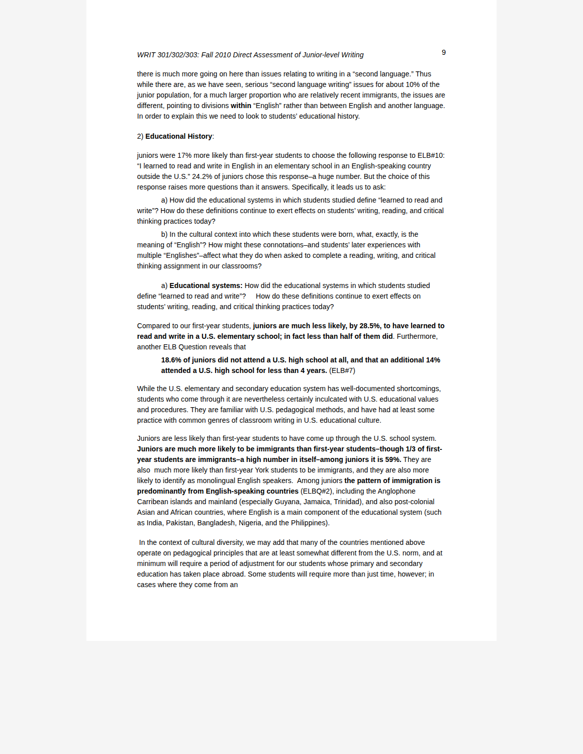WRIT 301/302/303: Fall 2010 Direct Assessment of Junior-level Writing
9
there is much more going on here than issues relating to writing in a “second language.” Thus while there are, as we have seen, serious “second language writing” issues for about 10% of the junior population, for a much larger proportion who are relatively recent immigrants, the issues are different, pointing to divisions within “English” rather than between English and another language. In order to explain this we need to look to students’ educational history.
2) Educational History:
juniors were 17% more likely than first-year students to choose the following response to ELB#10: “I learned to read and write in English in an elementary school in an English-speaking country outside the U.S.” 24.2% of juniors chose this response–a huge number. But the choice of this response raises more questions than it answers. Specifically, it leads us to ask:
a) How did the educational systems in which students studied define “learned to read and write”? How do these definitions continue to exert effects on students’ writing, reading, and critical thinking practices today?
b) In the cultural context into which these students were born, what, exactly, is the meaning of “English”? How might these connotations–and students’ later experiences with multiple “Englishes”–affect what they do when asked to complete a reading, writing, and critical thinking assignment in our classrooms?
a) Educational systems: How did the educational systems in which students studied define “learned to read and write”? How do these definitions continue to exert effects on students’ writing, reading, and critical thinking practices today?
Compared to our first-year students, juniors are much less likely, by 28.5%, to have learned to read and write in a U.S. elementary school; in fact less than half of them did. Furthermore, another ELB Question reveals that
18.6% of juniors did not attend a U.S. high school at all, and that an additional 14% attended a U.S. high school for less than 4 years. (ELB#7)
While the U.S. elementary and secondary education system has well-documented shortcomings, students who come through it are nevertheless certainly inculcated with U.S. educational values and procedures. They are familiar with U.S. pedagogical methods, and have had at least some practice with common genres of classroom writing in U.S. educational culture.
Juniors are less likely than first-year students to have come up through the U.S. school system. Juniors are much more likely to be immigrants than first-year students–though 1/3 of first-year students are immigrants–a high number in itself–among juniors it is 59%. They are also much more likely than first-year York students to be immigrants, and they are also more likely to identify as monolingual English speakers. Among juniors the pattern of immigration is predominantly from English-speaking countries (ELBQ#2), including the Anglophone Carribean islands and mainland (especially Guyana, Jamaica, Trinidad), and also post-colonial Asian and African countries, where English is a main component of the educational system (such as India, Pakistan, Bangladesh, Nigeria, and the Philippines).
In the context of cultural diversity, we may add that many of the countries mentioned above operate on pedagogical principles that are at least somewhat different from the U.S. norm, and at minimum will require a period of adjustment for our students whose primary and secondary education has taken place abroad. Some students will require more than just time, however; in cases where they come from an